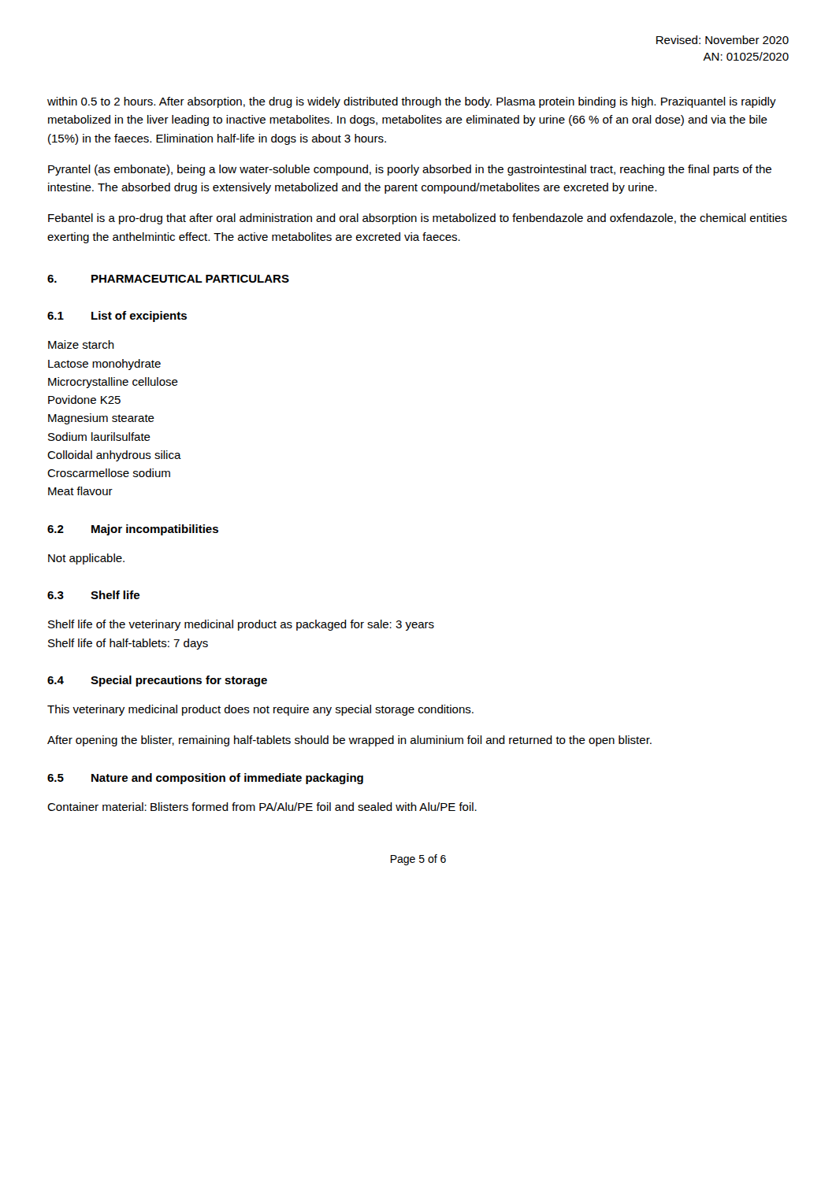Revised: November 2020
AN: 01025/2020
within 0.5 to 2 hours. After absorption, the drug is widely distributed through the body. Plasma protein binding is high. Praziquantel is rapidly metabolized in the liver leading to inactive metabolites. In dogs, metabolites are eliminated by urine (66 % of an oral dose) and via the bile (15%) in the faeces. Elimination half-life in dogs is about 3 hours.
Pyrantel (as embonate), being a low water-soluble compound, is poorly absorbed in the gastrointestinal tract, reaching the final parts of the intestine. The absorbed drug is extensively metabolized and the parent compound/metabolites are excreted by urine.
Febantel is a pro-drug that after oral administration and oral absorption is metabolized to fenbendazole and oxfendazole, the chemical entities exerting the anthelmintic effect. The active metabolites are excreted via faeces.
6. PHARMACEUTICAL PARTICULARS
6.1 List of excipients
Maize starch
Lactose monohydrate
Microcrystalline cellulose
Povidone K25
Magnesium stearate
Sodium laurilsulfate
Colloidal anhydrous silica
Croscarmellose sodium
Meat flavour
6.2 Major incompatibilities
Not applicable.
6.3 Shelf life
Shelf life of the veterinary medicinal product as packaged for sale: 3 years
Shelf life of half-tablets: 7 days
6.4 Special precautions for storage
This veterinary medicinal product does not require any special storage conditions.
After opening the blister, remaining half-tablets should be wrapped in aluminium foil and returned to the open blister.
6.5 Nature and composition of immediate packaging
Container material: Blisters formed from PA/Alu/PE foil and sealed with Alu/PE foil.
Page 5 of 6